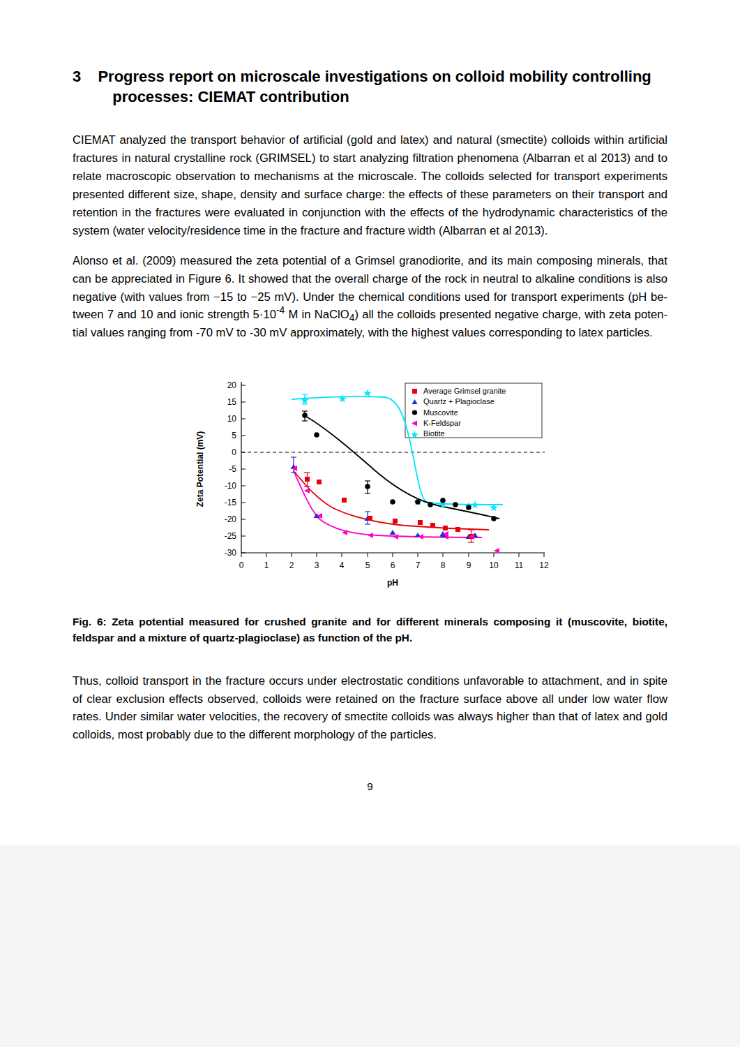3 Progress report on microscale investigations on colloid mobility controlling processes: CIEMAT contribution
CIEMAT analyzed the transport behavior of artificial (gold and latex) and natural (smectite) colloids within artificial fractures in natural crystalline rock (GRIMSEL) to start analyzing filtration phenomena (Albarran et al 2013) and to relate macroscopic observation to mechanisms at the microscale. The colloids selected for transport experiments presented different size, shape, density and surface charge: the effects of these parameters on their transport and retention in the fractures were evaluated in conjunction with the effects of the hydrodynamic characteristics of the system (water velocity/residence time in the fracture and fracture width (Albarran et al 2013).
Alonso et al. (2009) measured the zeta potential of a Grimsel granodiorite, and its main composing minerals, that can be appreciated in Figure 6. It showed that the overall charge of the rock in neutral to alkaline conditions is also negative (with values from −15 to −25 mV). Under the chemical conditions used for transport experiments (pH between 7 and 10 and ionic strength 5·10-4 M in NaClO4) all the colloids presented negative charge, with zeta potential values ranging from -70 mV to -30 mV approximately, with the highest values corresponding to latex particles.
20 15 10 5 0 -5 -10 -15 -20 -25 -30 0 1 2 3 4 5 6 7 8 9 10 11 12 pH Zeta Potential (mV) Average Grimsel granite Quartz + Plagioclase Muscovite K-Feldspar Biotite
Fig. 6: Zeta potential measured for crushed granite and for different minerals composing it (muscovite, biotite, feldspar and a mixture of quartz-plagioclase) as function of the pH.
Thus, colloid transport in the fracture occurs under electrostatic conditions unfavorable to attachment, and in spite of clear exclusion effects observed, colloids were retained on the fracture surface above all under low water flow rates. Under similar water velocities, the recovery of smectite colloids was always higher than that of latex and gold colloids, most probably due to the different morphology of the particles.
9